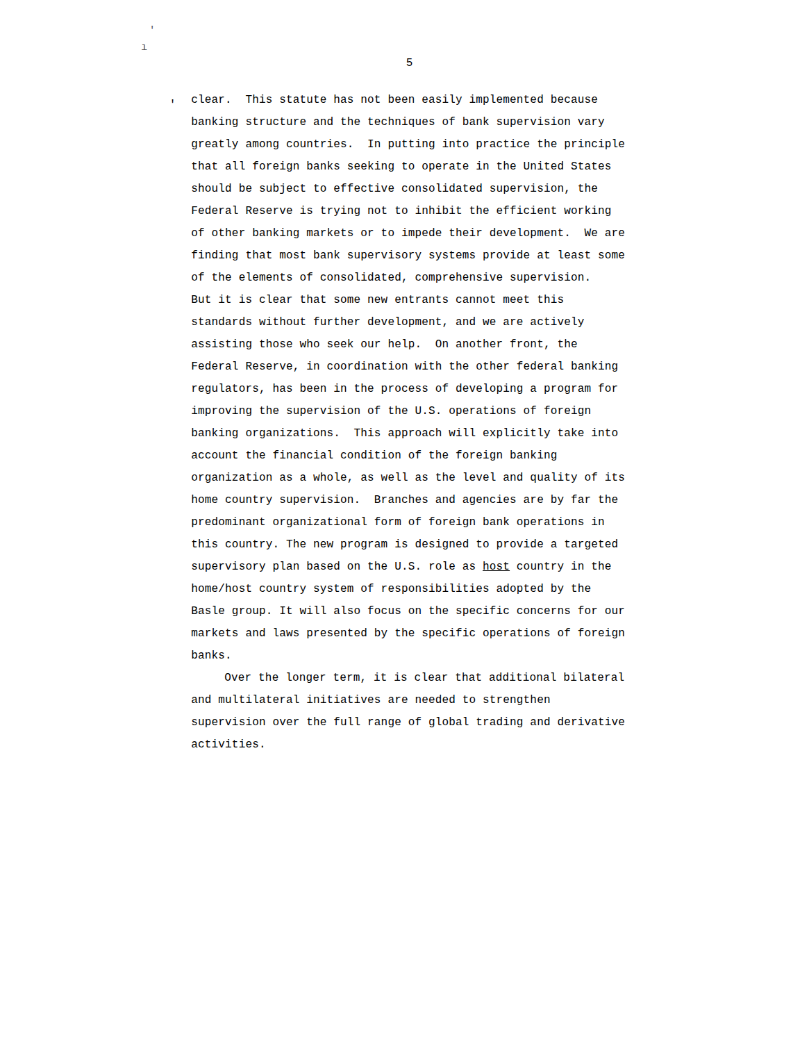'
ı
5
' clear. This statute has not been easily implemented because banking structure and the techniques of bank supervision vary greatly among countries. In putting into practice the principle that all foreign banks seeking to operate in the United States should be subject to effective consolidated supervision, the Federal Reserve is trying not to inhibit the efficient working of other banking markets or to impede their development. We are finding that most bank supervisory systems provide at least some of the elements of consolidated, comprehensive supervision. But it is clear that some new entrants cannot meet this standards without further development, and we are actively assisting those who seek our help. On another front, the Federal Reserve, in coordination with the other federal banking regulators, has been in the process of developing a program for improving the supervision of the U.S. operations of foreign banking organizations. This approach will explicitly take into account the financial condition of the foreign banking organization as a whole, as well as the level and quality of its home country supervision. Branches and agencies are by far the predominant organizational form of foreign bank operations in this country. The new program is designed to provide a targeted supervisory plan based on the U.S. role as host country in the home/host country system of responsibilities adopted by the Basle group. It will also focus on the specific concerns for our markets and laws presented by the specific operations of foreign banks.
Over the longer term, it is clear that additional bilateral and multilateral initiatives are needed to strengthen supervision over the full range of global trading and derivative activities.